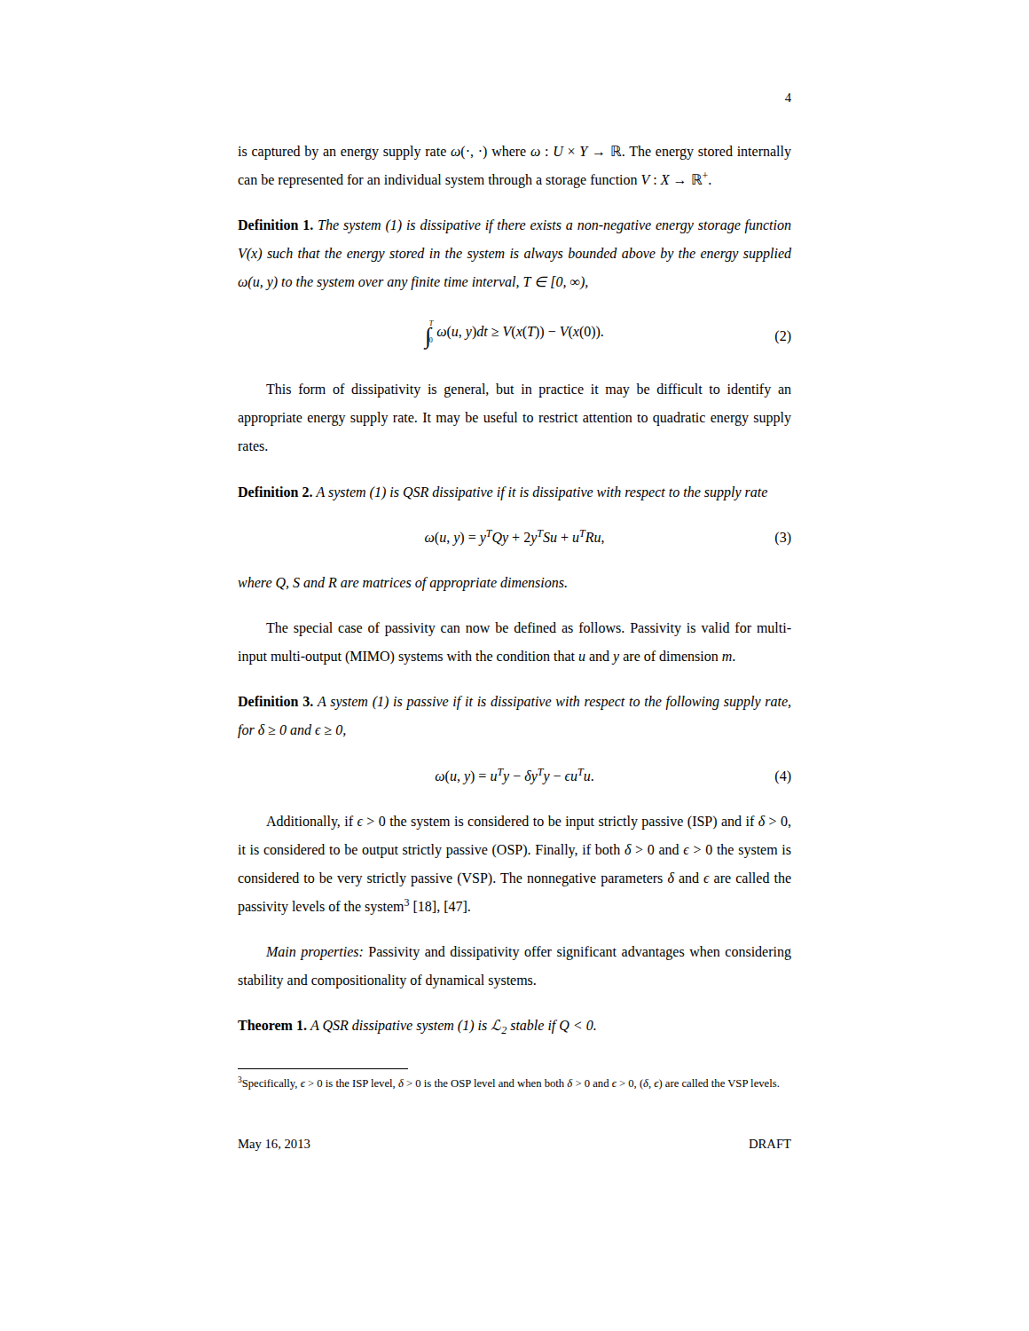4
is captured by an energy supply rate ω(·, ·) where ω : U × Y → ℝ. The energy stored internally can be represented for an individual system through a storage function V : X → ℝ+.
Definition 1. The system (1) is dissipative if there exists a non-negative energy storage function V(x) such that the energy stored in the system is always bounded above by the energy supplied ω(u, y) to the system over any finite time interval, T ∈ [0, ∞),
∫T 0 ω(u, y)dt ≥ V(x(T)) − V(x(0)). (2)
This form of dissipativity is general, but in practice it may be difficult to identify an appropriate energy supply rate. It may be useful to restrict attention to quadratic energy supply rates.
Definition 2. A system (1) is QSR dissipative if it is dissipative with respect to the supply rate
ω(u, y) = yTQy + 2yTSu + uTRu, (3)
where Q, S and R are matrices of appropriate dimensions.
The special case of passivity can now be defined as follows. Passivity is valid for multi-input multi-output (MIMO) systems with the condition that u and y are of dimension m.
Definition 3. A system (1) is passive if it is dissipative with respect to the following supply rate, for δ ≥ 0 and ϵ ≥ 0,
ω(u, y) = uTy − δyTy − ϵuTu. (4)
Additionally, if ϵ > 0 the system is considered to be input strictly passive (ISP) and if δ > 0, it is considered to be output strictly passive (OSP). Finally, if both δ > 0 and ϵ > 0 the system is considered to be very strictly passive (VSP). The nonnegative parameters δ and ϵ are called the passivity levels of the system3 [18], [47].
Main properties: Passivity and dissipativity offer significant advantages when considering stability and compositionality of dynamical systems.
Theorem 1. A QSR dissipative system (1) is ℒ2 stable if Q < 0.
3Specifically, ϵ > 0 is the ISP level, δ > 0 is the OSP level and when both δ > 0 and ϵ > 0, (δ, ϵ) are called the VSP levels.
May 16, 2013 DRAFT